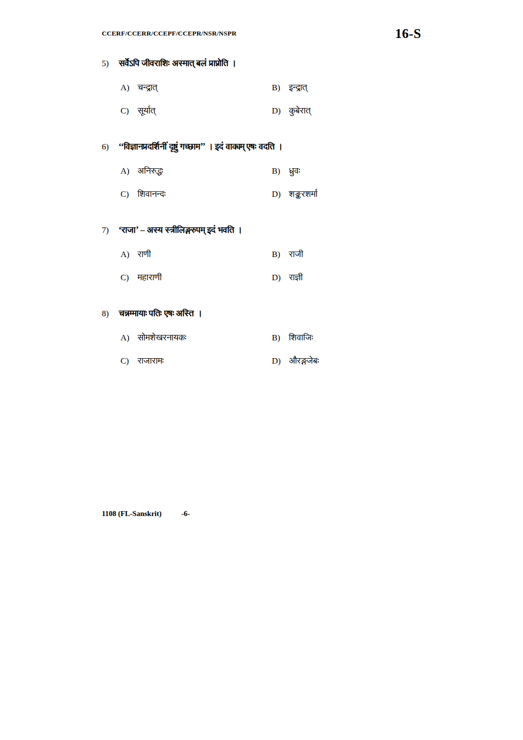CCERF/CCERR/CCEPF/CCEPR/NSR/NSPR
16-S
5)
सर्वेऽपि जीवराशिः अस्मात् बलं प्राप्नोति ।
A) चन्द्रात्
B) इन्द्रात्
C) सूर्यात्
D) कुबेरात्
6)
‘‘विज्ञानप्रदर्शिनीं दृष्टुं गच्छाम’’ । इदं वाक्यम् एषः वदति ।
A) अनिरुद्धः
B) ध्रुवः
C) शिवानन्दः
D) शङ्करशर्मा
7)
‘राजा’ – अस्य स्त्रीलिङ्गरुपम् इदं भवति ।
A) राणी
B) राजी
C) महाराणी
D) राज्ञी
8)
चन्नम्मायाः पतिः एषः अस्ति ।
A) सोमशेखरनायकः
B) शिवाजिः
C) राजारामः
D) औरङ्गजेबः
1108 (FL-Sanskrit)
-6-